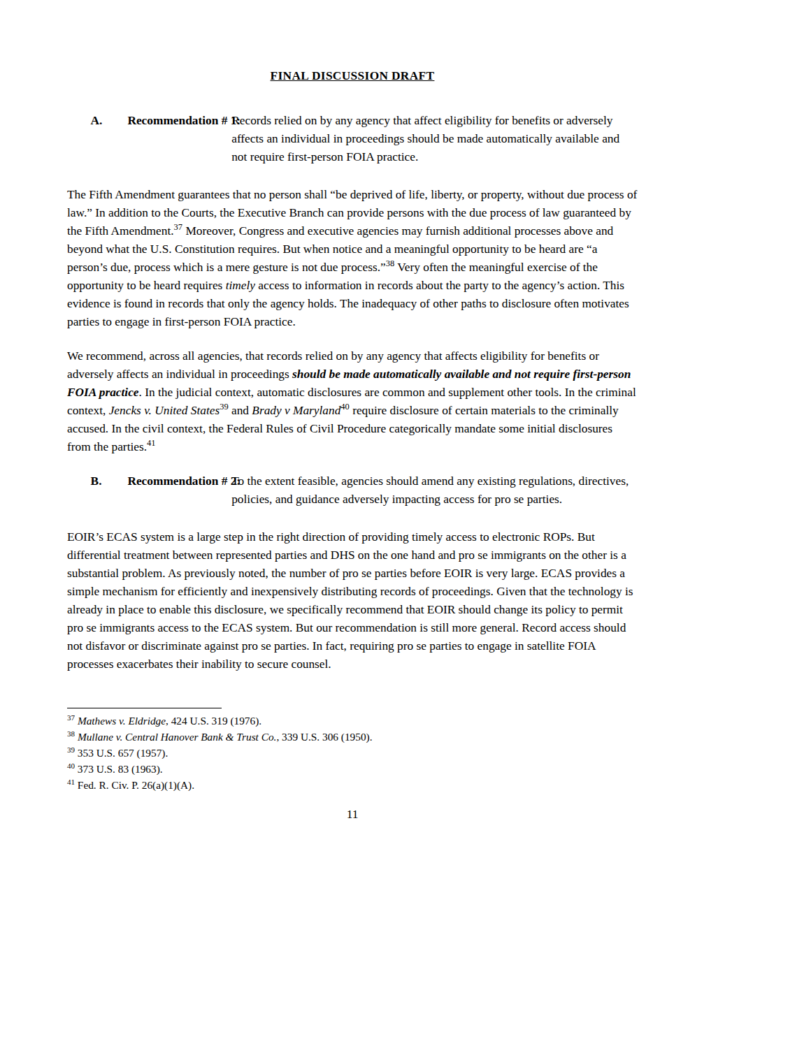FINAL DISCUSSION DRAFT
A.
Recommendation # 1:
Records relied on by any agency that affect eligibility for benefits or adversely affects an individual in proceedings should be made automatically available and not require first-person FOIA practice.
The Fifth Amendment guarantees that no person shall “be deprived of life, liberty, or property, without due process of law.” In addition to the Courts, the Executive Branch can provide persons with the due process of law guaranteed by the Fifth Amendment.37 Moreover, Congress and executive agencies may furnish additional processes above and beyond what the U.S. Constitution requires. But when notice and a meaningful opportunity to be heard are “a person’s due, process which is a mere gesture is not due process.”38 Very often the meaningful exercise of the opportunity to be heard requires timely access to information in records about the party to the agency’s action. This evidence is found in records that only the agency holds. The inadequacy of other paths to disclosure often motivates parties to engage in first-person FOIA practice.
We recommend, across all agencies, that records relied on by any agency that affects eligibility for benefits or adversely affects an individual in proceedings should be made automatically available and not require first-person FOIA practice. In the judicial context, automatic disclosures are common and supplement other tools. In the criminal context, Jencks v. United States39 and Brady v Maryland40 require disclosure of certain materials to the criminally accused. In the civil context, the Federal Rules of Civil Procedure categorically mandate some initial disclosures from the parties.41
B.
Recommendation # 2:
To the extent feasible, agencies should amend any existing regulations, directives, policies, and guidance adversely impacting access for pro se parties.
EOIR’s ECAS system is a large step in the right direction of providing timely access to electronic ROPs. But differential treatment between represented parties and DHS on the one hand and pro se immigrants on the other is a substantial problem. As previously noted, the number of pro se parties before EOIR is very large. ECAS provides a simple mechanism for efficiently and inexpensively distributing records of proceedings. Given that the technology is already in place to enable this disclosure, we specifically recommend that EOIR should change its policy to permit pro se immigrants access to the ECAS system. But our recommendation is still more general. Record access should not disfavor or discriminate against pro se parties. In fact, requiring pro se parties to engage in satellite FOIA processes exacerbates their inability to secure counsel.
37 Mathews v. Eldridge, 424 U.S. 319 (1976).
38 Mullane v. Central Hanover Bank & Trust Co., 339 U.S. 306 (1950).
39 353 U.S. 657 (1957).
40 373 U.S. 83 (1963).
41 Fed. R. Civ. P. 26(a)(1)(A).
11